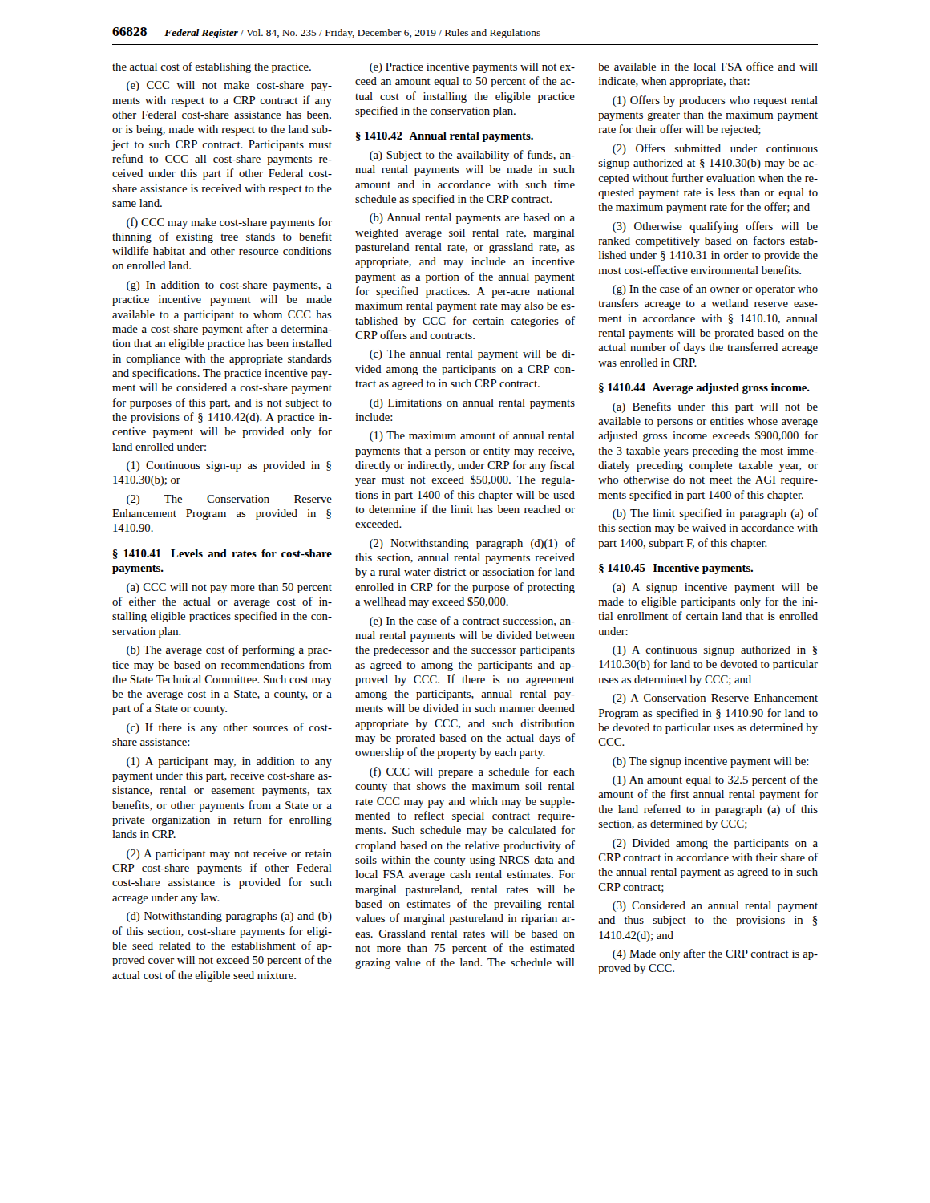66828 Federal Register / Vol. 84, No. 235 / Friday, December 6, 2019 / Rules and Regulations
the actual cost of establishing the practice.
(e) CCC will not make cost-share payments with respect to a CRP contract if any other Federal cost-share assistance has been, or is being, made with respect to the land subject to such CRP contract. Participants must refund to CCC all cost-share payments received under this part if other Federal cost-share assistance is received with respect to the same land.
(f) CCC may make cost-share payments for thinning of existing tree stands to benefit wildlife habitat and other resource conditions on enrolled land.
(g) In addition to cost-share payments, a practice incentive payment will be made available to a participant to whom CCC has made a cost-share payment after a determination that an eligible practice has been installed in compliance with the appropriate standards and specifications. The practice incentive payment will be considered a cost-share payment for purposes of this part, and is not subject to the provisions of § 1410.42(d). A practice incentive payment will be provided only for land enrolled under:
(1) Continuous sign-up as provided in § 1410.30(b); or
(2) The Conservation Reserve Enhancement Program as provided in § 1410.90.
§ 1410.41 Levels and rates for cost-share payments.
(a) CCC will not pay more than 50 percent of either the actual or average cost of installing eligible practices specified in the conservation plan.
(b) The average cost of performing a practice may be based on recommendations from the State Technical Committee. Such cost may be the average cost in a State, a county, or a part of a State or county.
(c) If there is any other sources of cost-share assistance:
(1) A participant may, in addition to any payment under this part, receive cost-share assistance, rental or easement payments, tax benefits, or other payments from a State or a private organization in return for enrolling lands in CRP.
(2) A participant may not receive or retain CRP cost-share payments if other Federal cost-share assistance is provided for such acreage under any law.
(d) Notwithstanding paragraphs (a) and (b) of this section, cost-share payments for eligible seed related to the establishment of approved cover will not exceed 50 percent of the actual cost of the eligible seed mixture.
(e) Practice incentive payments will not exceed an amount equal to 50 percent of the actual cost of installing the eligible practice specified in the conservation plan.
§ 1410.42 Annual rental payments.
(a) Subject to the availability of funds, annual rental payments will be made in such amount and in accordance with such time schedule as specified in the CRP contract.
(b) Annual rental payments are based on a weighted average soil rental rate, marginal pastureland rental rate, or grassland rate, as appropriate, and may include an incentive payment as a portion of the annual payment for specified practices. A per-acre national maximum rental payment rate may also be established by CCC for certain categories of CRP offers and contracts.
(c) The annual rental payment will be divided among the participants on a CRP contract as agreed to in such CRP contract.
(d) Limitations on annual rental payments include:
(1) The maximum amount of annual rental payments that a person or entity may receive, directly or indirectly, under CRP for any fiscal year must not exceed $50,000. The regulations in part 1400 of this chapter will be used to determine if the limit has been reached or exceeded.
(2) Notwithstanding paragraph (d)(1) of this section, annual rental payments received by a rural water district or association for land enrolled in CRP for the purpose of protecting a wellhead may exceed $50,000.
(e) In the case of a contract succession, annual rental payments will be divided between the predecessor and the successor participants as agreed to among the participants and approved by CCC. If there is no agreement among the participants, annual rental payments will be divided in such manner deemed appropriate by CCC, and such distribution may be prorated based on the actual days of ownership of the property by each party.
(f) CCC will prepare a schedule for each county that shows the maximum soil rental rate CCC may pay and which may be supplemented to reflect special contract requirements. Such schedule may be calculated for cropland based on the relative productivity of soils within the county using NRCS data and local FSA average cash rental estimates. For marginal pastureland, rental rates will be based on estimates of the prevailing rental values of marginal pastureland in riparian areas. Grassland rental rates will be based on not more than 75 percent of the estimated grazing value of the land. The schedule will be available in the local FSA office and will indicate, when appropriate, that:
(1) Offers by producers who request rental payments greater than the maximum payment rate for their offer will be rejected;
(2) Offers submitted under continuous signup authorized at § 1410.30(b) may be accepted without further evaluation when the requested payment rate is less than or equal to the maximum payment rate for the offer; and
(3) Otherwise qualifying offers will be ranked competitively based on factors established under § 1410.31 in order to provide the most cost-effective environmental benefits.
(g) In the case of an owner or operator who transfers acreage to a wetland reserve easement in accordance with § 1410.10, annual rental payments will be prorated based on the actual number of days the transferred acreage was enrolled in CRP.
§ 1410.44 Average adjusted gross income.
(a) Benefits under this part will not be available to persons or entities whose average adjusted gross income exceeds $900,000 for the 3 taxable years preceding the most immediately preceding complete taxable year, or who otherwise do not meet the AGI requirements specified in part 1400 of this chapter.
(b) The limit specified in paragraph (a) of this section may be waived in accordance with part 1400, subpart F, of this chapter.
§ 1410.45 Incentive payments.
(a) A signup incentive payment will be made to eligible participants only for the initial enrollment of certain land that is enrolled under:
(1) A continuous signup authorized in § 1410.30(b) for land to be devoted to particular uses as determined by CCC; and
(2) A Conservation Reserve Enhancement Program as specified in § 1410.90 for land to be devoted to particular uses as determined by CCC.
(b) The signup incentive payment will be:
(1) An amount equal to 32.5 percent of the amount of the first annual rental payment for the land referred to in paragraph (a) of this section, as determined by CCC;
(2) Divided among the participants on a CRP contract in accordance with their share of the annual rental payment as agreed to in such CRP contract;
(3) Considered an annual rental payment and thus subject to the provisions in § 1410.42(d); and
(4) Made only after the CRP contract is approved by CCC.